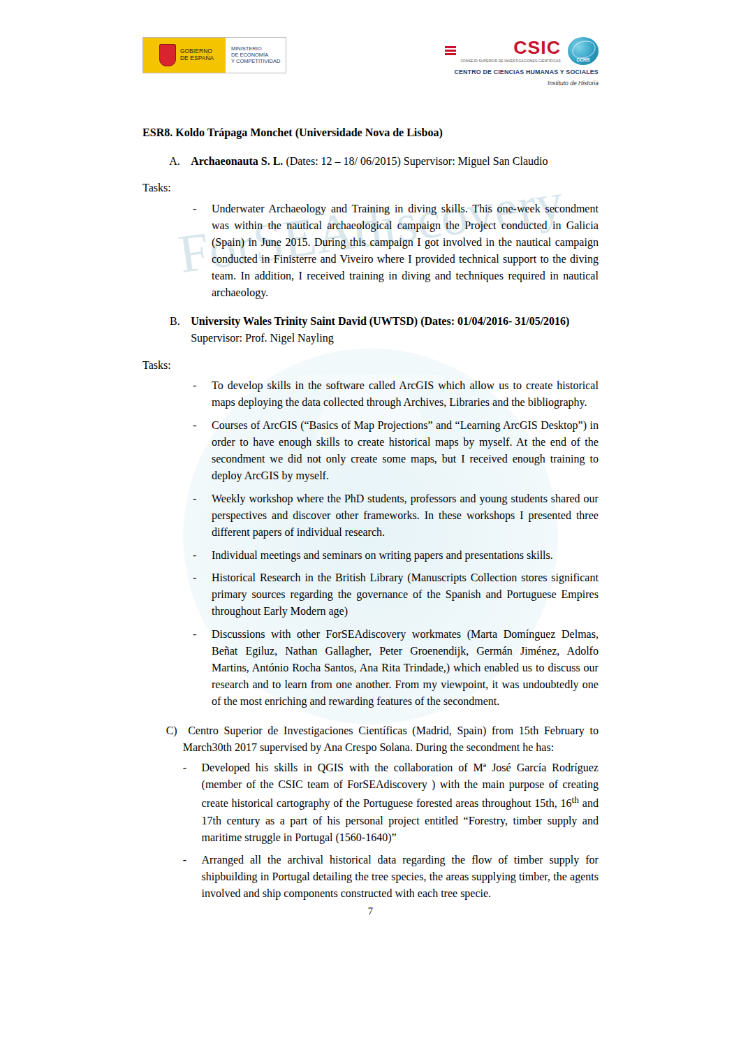GOBIERNO
DE ESPAÑA
MINISTERIO
DE ECONOMÍA
Y COMPETITIVIDAD
CSIC
CONSEJO SUPERIOR DE INVESTIGACIONES CIENTÍFICAS
CCHS
CENTRO DE CIENCIAS HUMANAS Y SOCIALES
Instituto de Historia
ForSEAdiscovery
ESR8. Koldo Trápaga Monchet (Universidade Nova de Lisboa)
Archaeonauta S. L. (Dates: 12 – 18/ 06/2015) Supervisor: Miguel San Claudio
Tasks:
Underwater Archaeology and Training in diving skills. This one-week secondment was within the nautical archaeological campaign the Project conducted in Galicia (Spain) in June 2015. During this campaign I got involved in the nautical campaign conducted in Finisterre and Viveiro where I provided technical support to the diving team. In addition, I received training in diving and techniques required in nautical archaeology.
University Wales Trinity Saint David (UWTSD) (Dates: 01/04/2016- 31/05/2016) Supervisor: Prof. Nigel Nayling
Tasks:
To develop skills in the software called ArcGIS which allow us to create historical maps deploying the data collected through Archives, Libraries and the bibliography.
Courses of ArcGIS (“Basics of Map Projections” and “Learning ArcGIS Desktop”) in order to have enough skills to create historical maps by myself. At the end of the secondment we did not only create some maps, but I received enough training to deploy ArcGIS by myself.
Weekly workshop where the PhD students, professors and young students shared our perspectives and discover other frameworks. In these workshops I presented three different papers of individual research.
Individual meetings and seminars on writing papers and presentations skills.
Historical Research in the British Library (Manuscripts Collection stores significant primary sources regarding the governance of the Spanish and Portuguese Empires throughout Early Modern age)
Discussions with other ForSEAdiscovery workmates (Marta Domínguez Delmas, Beñat Egiluz, Nathan Gallagher, Peter Groenendijk, Germán Jiménez, Adolfo Martins, António Rocha Santos, Ana Rita Trindade,) which enabled us to discuss our research and to learn from one another. From my viewpoint, it was undoubtedly one of the most enriching and rewarding features of the secondment.
C) Centro Superior de Investigaciones Científicas (Madrid, Spain) from 15th February to March30th 2017 supervised by Ana Crespo Solana. During the secondment he has:
Developed his skills in QGIS with the collaboration of Mª José García Rodríguez (member of the CSIC team of ForSEAdiscovery ) with the main purpose of creating create historical cartography of the Portuguese forested areas throughout 15th, 16th and 17th century as a part of his personal project entitled “Forestry, timber supply and maritime struggle in Portugal (1560-1640)”
Arranged all the archival historical data regarding the flow of timber supply for shipbuilding in Portugal detailing the tree species, the areas supplying timber, the agents involved and ship components constructed with each tree specie.
7